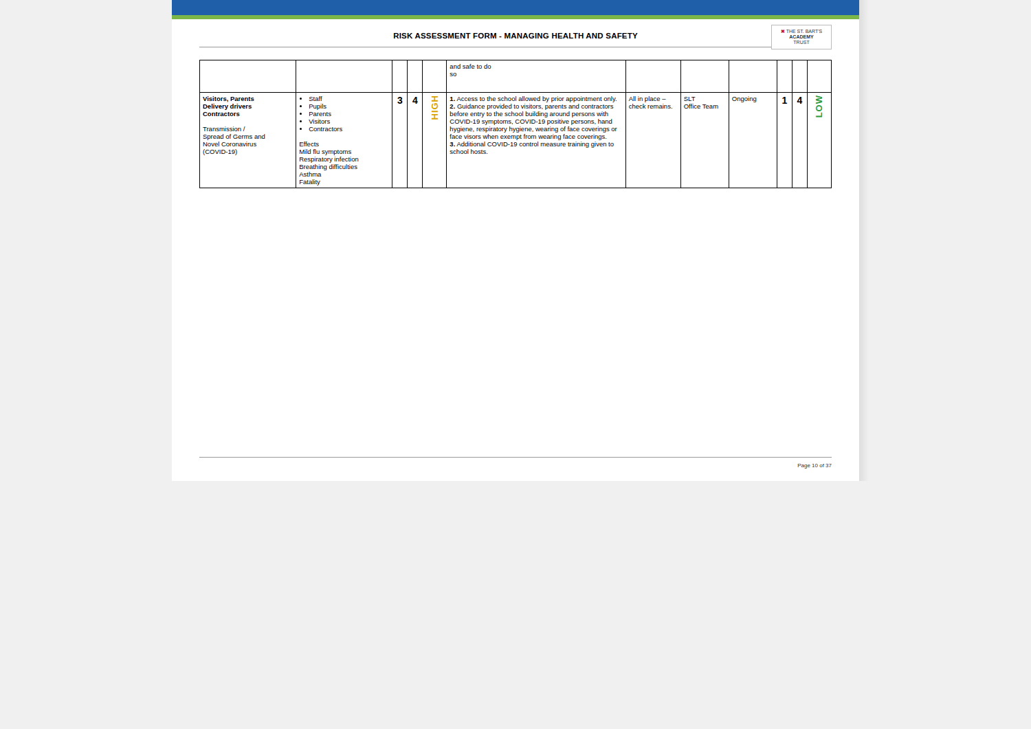RISK ASSESSMENT FORM - MANAGING HEALTH AND SAFETY
✖ THE ST. BART'S
ACADEMY
TRUST
| | | | | | and safe to do so | | | | | | |
| Visitors, Parents Delivery drivers Contractors Transmission / Spread of Germs and Novel Coronavirus (COVID-19) | Staff Pupils Parents Visitors Contractors Effects Mild flu symptoms Respiratory infection Breathing difficulties Asthma Fatality | 3 | 4 | HIGH | 1. Access to the school allowed by prior appointment only. 2. Guidance provided to visitors, parents and contractors before entry to the school building around persons with COVID-19 symptoms, COVID-19 positive persons, hand hygiene, respiratory hygiene, wearing of face coverings or face visors when exempt from wearing face coverings. 3. Additional COVID-19 control measure training given to school hosts. | All in place – check remains. | SLT Office Team | Ongoing | 1 | 4 | LOW |
Page 10 of 37